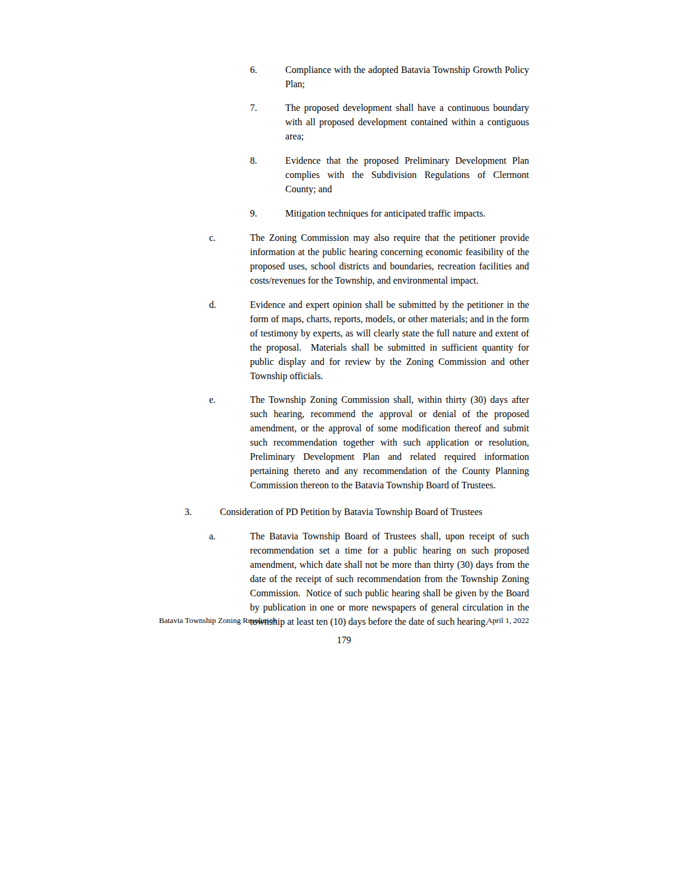6.
Compliance with the adopted Batavia Township Growth Policy Plan;
7.
The proposed development shall have a continuous boundary with all proposed development contained within a contiguous area;
8.
Evidence that the proposed Preliminary Development Plan complies with the Subdivision Regulations of Clermont County; and
9.
Mitigation techniques for anticipated traffic impacts.
c.
The Zoning Commission may also require that the petitioner provide information at the public hearing concerning economic feasibility of the proposed uses, school districts and boundaries, recreation facilities and costs/revenues for the Township, and environmental impact.
d.
Evidence and expert opinion shall be submitted by the petitioner in the form of maps, charts, reports, models, or other materials; and in the form of testimony by experts, as will clearly state the full nature and extent of the proposal. Materials shall be submitted in sufficient quantity for public display and for review by the Zoning Commission and other Township officials.
e.
The Township Zoning Commission shall, within thirty (30) days after such hearing, recommend the approval or denial of the proposed amendment, or the approval of some modification thereof and submit such recommendation together with such application or resolution, Preliminary Development Plan and related required information pertaining thereto and any recommendation of the County Planning Commission thereon to the Batavia Township Board of Trustees.
3.
Consideration of PD Petition by Batavia Township Board of Trustees
a.
The Batavia Township Board of Trustees shall, upon receipt of such recommendation set a time for a public hearing on such proposed amendment, which date shall not be more than thirty (30) days from the date of the receipt of such recommendation from the Township Zoning Commission. Notice of such public hearing shall be given by the Board by publication in one or more newspapers of general circulation in the township at least ten (10) days before the date of such hearing.
Batavia Township Zoning Resolution April 1, 2022
179